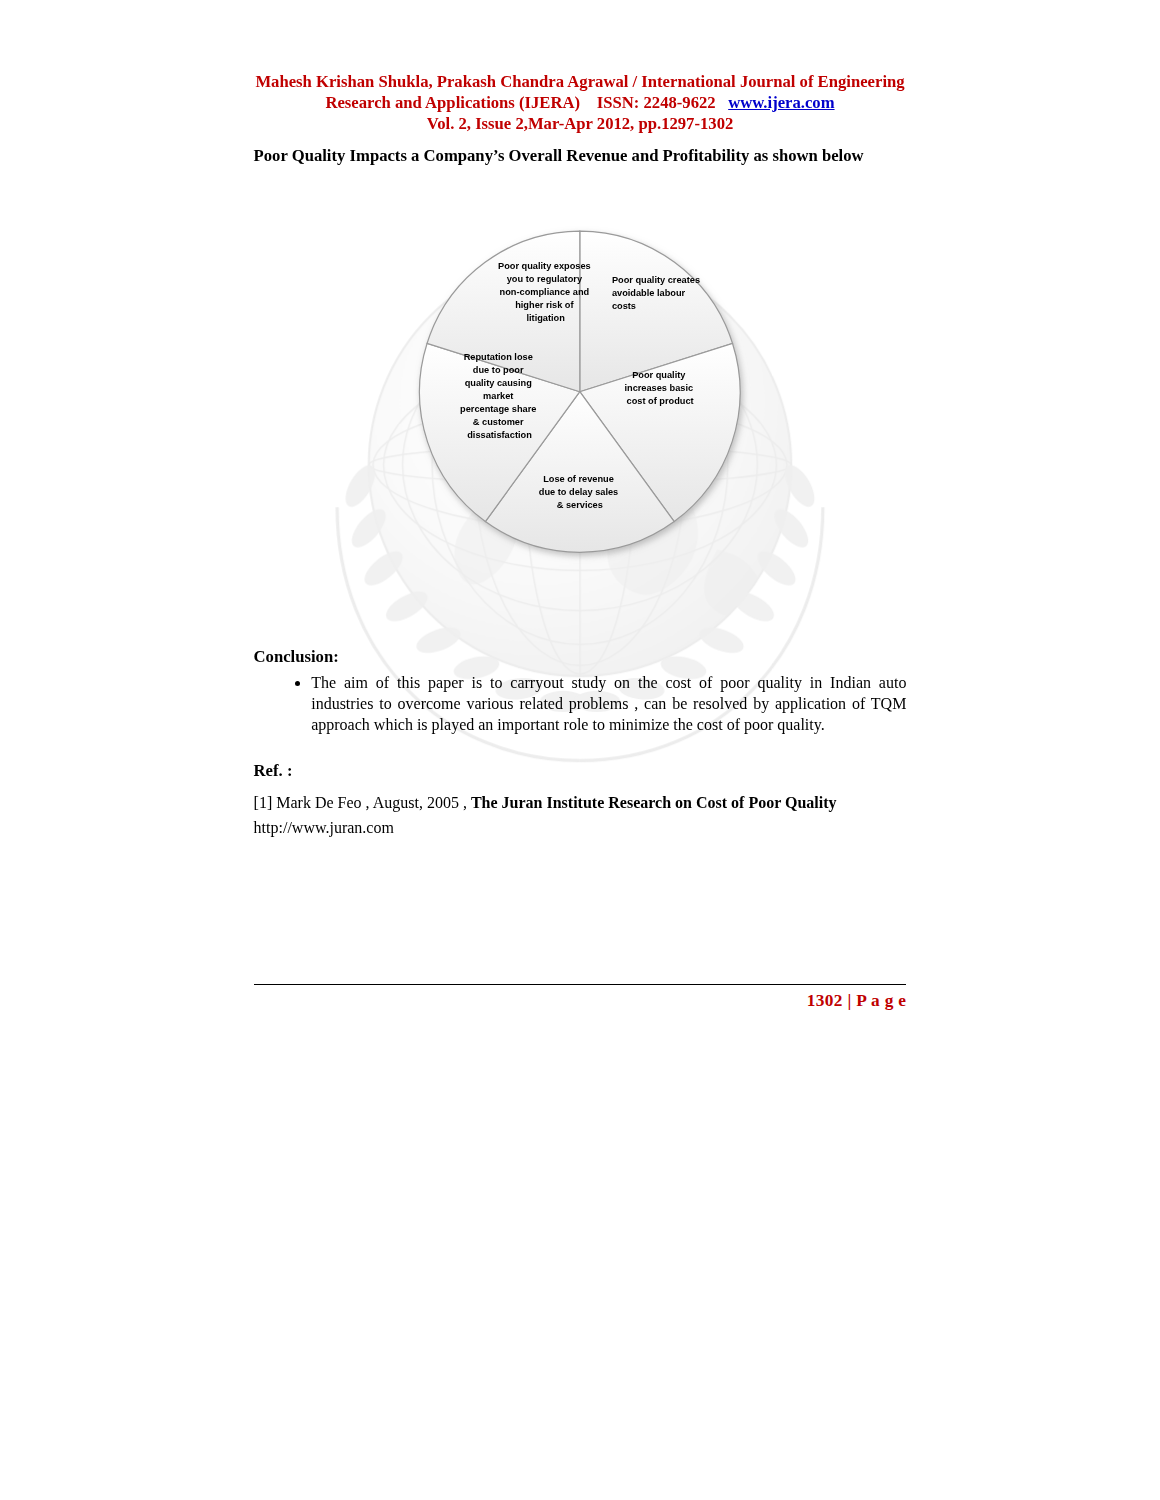Mahesh Krishan Shukla, Prakash Chandra Agrawal / International Journal of Engineering
Research and Applications (IJERA) ISSN: 2248-9622 www.ijera.com
Vol. 2, Issue 2,Mar-Apr 2012, pp.1297-1302
Poor Quality Impacts a Company’s Overall Revenue and Profitability as shown below
Poor quality creates avoidable labour costs Poor quality increases basic cost of product Lose of revenue due to delay sales & services Reputation lose due to poor quality causing market percentage share & customer dissatisfaction Poor quality exposes you to regulatory non-compliance and higher risk of litigation
Conclusion:
The aim of this paper is to carryout study on the cost of poor quality in Indian auto industries to overcome various related problems , can be resolved by application of TQM approach which is played an important role to minimize the cost of poor quality.
Ref. :
[1] Mark De Feo , August, 2005 , The Juran Institute Research on Cost of Poor Quality
http://www.juran.com
1302 | P a g e